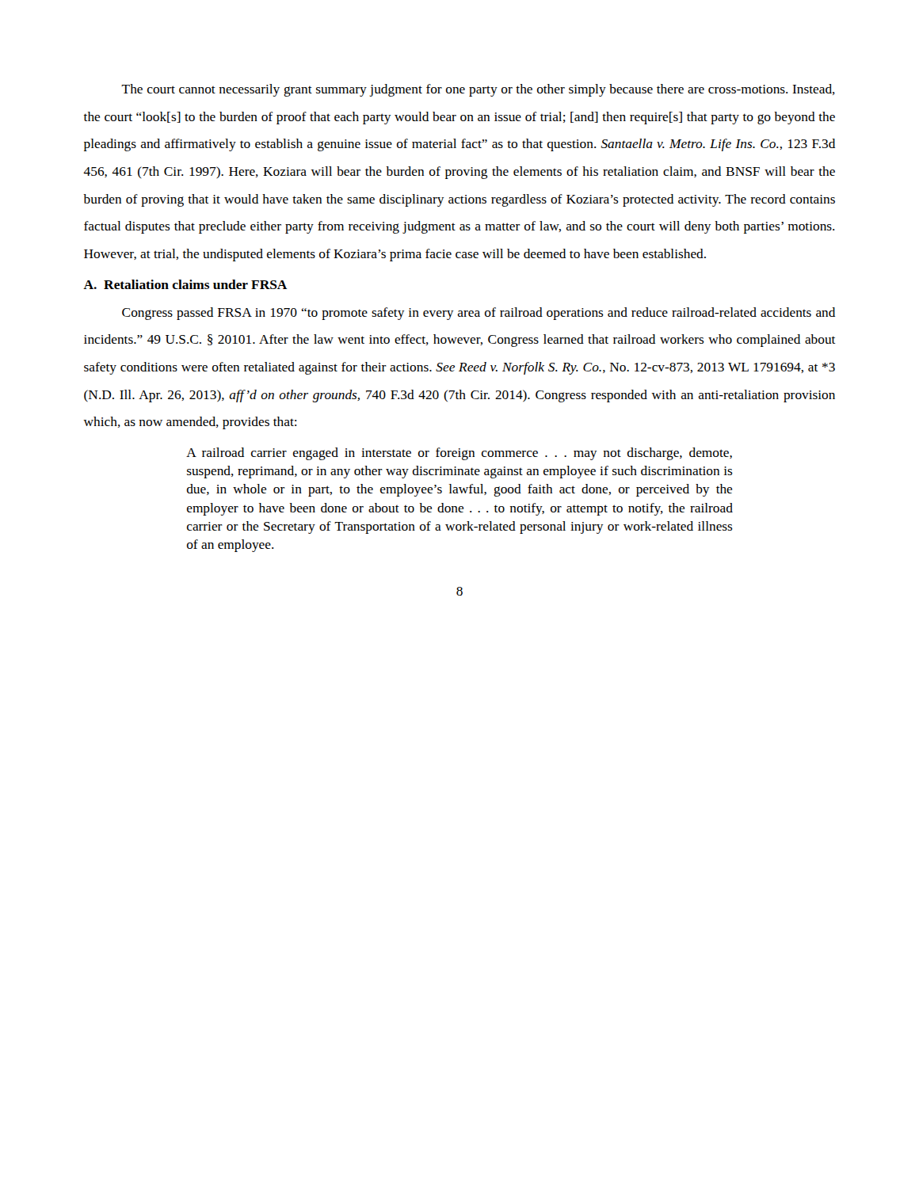The court cannot necessarily grant summary judgment for one party or the other simply because there are cross-motions. Instead, the court “look[s] to the burden of proof that each party would bear on an issue of trial; [and] then require[s] that party to go beyond the pleadings and affirmatively to establish a genuine issue of material fact” as to that question. Santaella v. Metro. Life Ins. Co., 123 F.3d 456, 461 (7th Cir. 1997). Here, Koziara will bear the burden of proving the elements of his retaliation claim, and BNSF will bear the burden of proving that it would have taken the same disciplinary actions regardless of Koziara’s protected activity. The record contains factual disputes that preclude either party from receiving judgment as a matter of law, and so the court will deny both parties’ motions. However, at trial, the undisputed elements of Koziara’s prima facie case will be deemed to have been established.
A. Retaliation claims under FRSA
Congress passed FRSA in 1970 “to promote safety in every area of railroad operations and reduce railroad-related accidents and incidents.” 49 U.S.C. § 20101. After the law went into effect, however, Congress learned that railroad workers who complained about safety conditions were often retaliated against for their actions. See Reed v. Norfolk S. Ry. Co., No. 12-cv-873, 2013 WL 1791694, at *3 (N.D. Ill. Apr. 26, 2013), aff’d on other grounds, 740 F.3d 420 (7th Cir. 2014). Congress responded with an anti-retaliation provision which, as now amended, provides that:
A railroad carrier engaged in interstate or foreign commerce . . . may not discharge, demote, suspend, reprimand, or in any other way discriminate against an employee if such discrimination is due, in whole or in part, to the employee’s lawful, good faith act done, or perceived by the employer to have been done or about to be done . . . to notify, or attempt to notify, the railroad carrier or the Secretary of Transportation of a work-related personal injury or work-related illness of an employee.
8